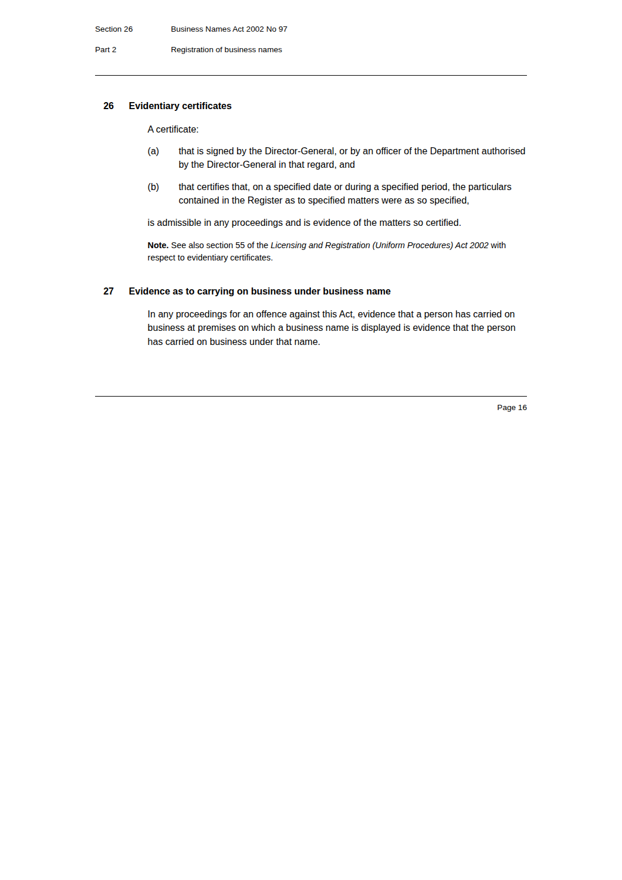Section 26 Business Names Act 2002 No 97
Part 2 Registration of business names
26 Evidentiary certificates
A certificate:
(a) that is signed by the Director-General, or by an officer of the Department authorised by the Director-General in that regard, and
(b) that certifies that, on a specified date or during a specified period, the particulars contained in the Register as to specified matters were as so specified,
is admissible in any proceedings and is evidence of the matters so certified.
Note. See also section 55 of the Licensing and Registration (Uniform Procedures) Act 2002 with respect to evidentiary certificates.
27 Evidence as to carrying on business under business name
In any proceedings for an offence against this Act, evidence that a person has carried on business at premises on which a business name is displayed is evidence that the person has carried on business under that name.
Page 16